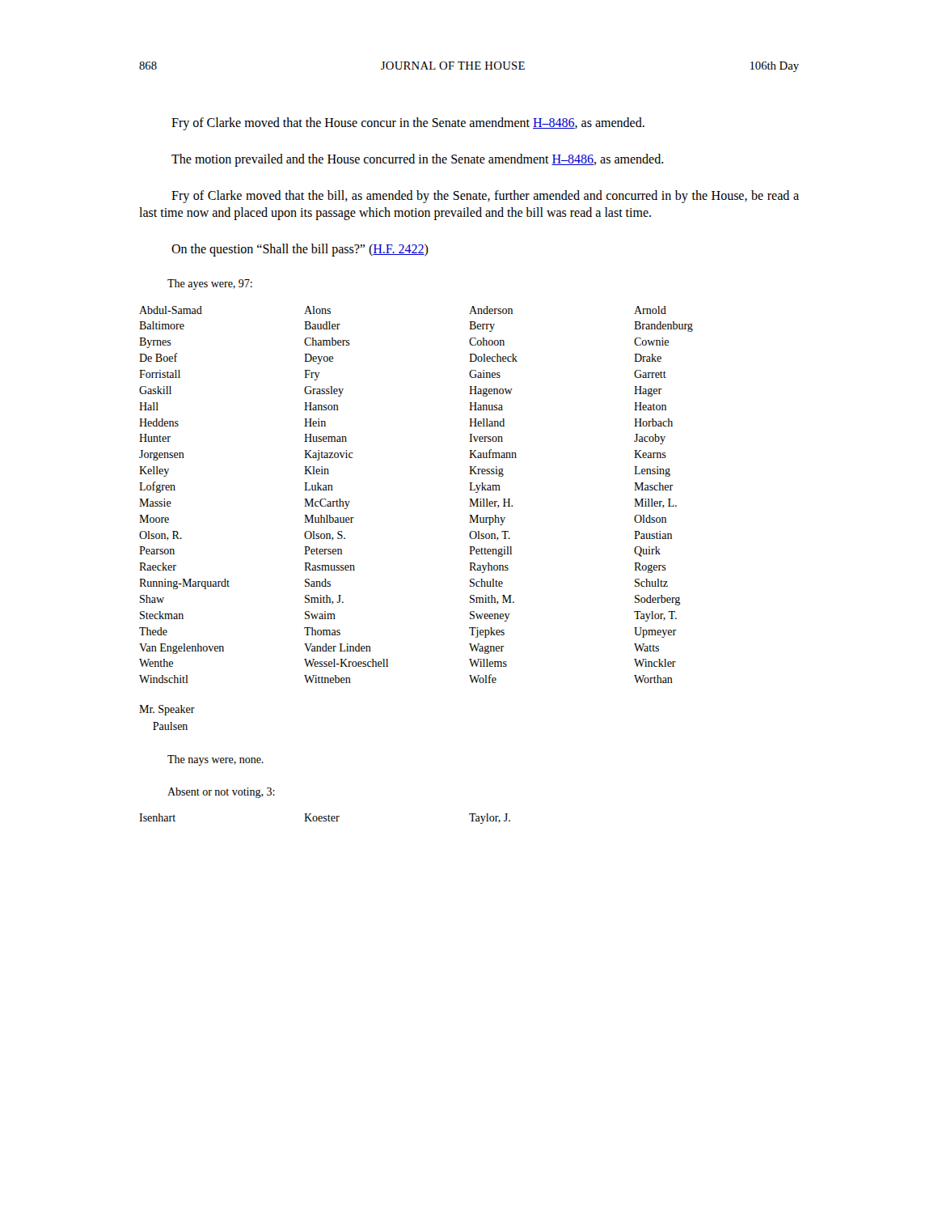868 JOURNAL OF THE HOUSE 106th Day
Fry of Clarke moved that the House concur in the Senate amendment H–8486, as amended.
The motion prevailed and the House concurred in the Senate amendment H–8486, as amended.
Fry of Clarke moved that the bill, as amended by the Senate, further amended and concurred in by the House, be read a last time now and placed upon its passage which motion prevailed and the bill was read a last time.
On the question “Shall the bill pass?” (H.F. 2422)
The ayes were, 97:
| Abdul-Samad | Alons | Anderson | Arnold |
| Baltimore | Baudler | Berry | Brandenburg |
| Byrnes | Chambers | Cohoon | Cownie |
| De Boef | Deyoe | Dolecheck | Drake |
| Forristall | Fry | Gaines | Garrett |
| Gaskill | Grassley | Hagenow | Hager |
| Hall | Hanson | Hanusa | Heaton |
| Heddens | Hein | Helland | Horbach |
| Hunter | Huseman | Iverson | Jacoby |
| Jorgensen | Kajtazovic | Kaufmann | Kearns |
| Kelley | Klein | Kressig | Lensing |
| Lofgren | Lukan | Lykam | Mascher |
| Massie | McCarthy | Miller, H. | Miller, L. |
| Moore | Muhlbauer | Murphy | Oldson |
| Olson, R. | Olson, S. | Olson, T. | Paustian |
| Pearson | Petersen | Pettengill | Quirk |
| Raecker | Rasmussen | Rayhons | Rogers |
| Running-Marquardt | Sands | Schulte | Schultz |
| Shaw | Smith, J. | Smith, M. | Soderberg |
| Steckman | Swaim | Sweeney | Taylor, T. |
| Thede | Thomas | Tjepkes | Upmeyer |
| Van Engelenhoven | Vander Linden | Wagner | Watts |
| Wenthe | Wessel-Kroeschell | Willems | Winckler |
| Windschitl | Wittneben | Wolfe | Worthan |
Mr. Speaker
Paulsen
The nays were, none.
Absent or not voting, 3:
| Isenhart | Koester | Taylor, J. | |